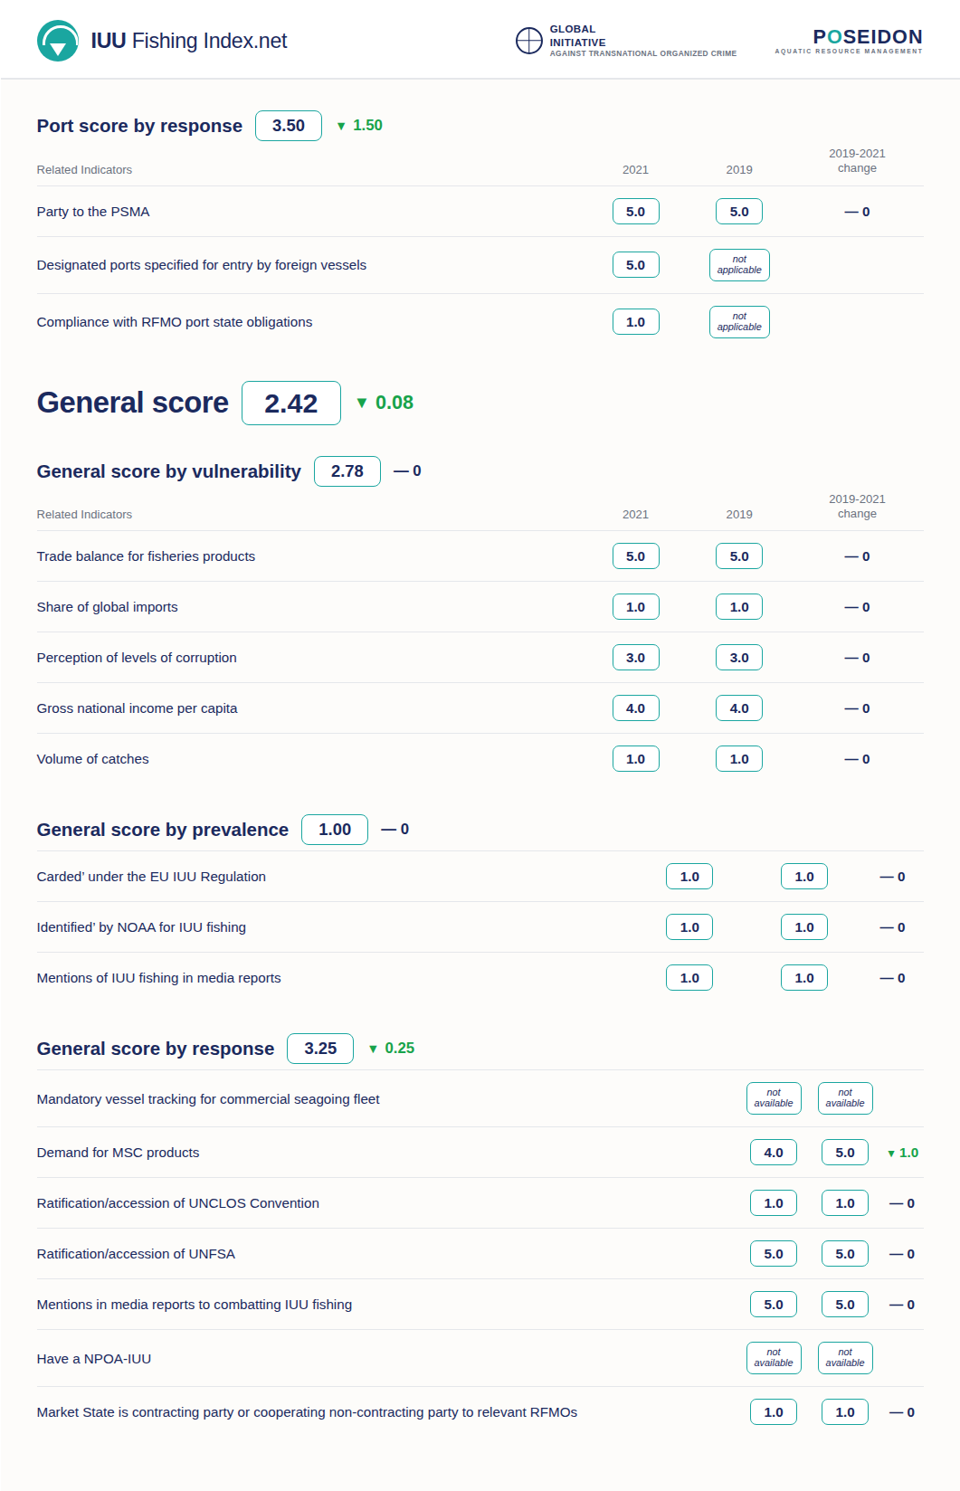IUU Fishing Index.net
GLOBAL INITIATIVE AGAINST TRANSNATIONAL ORGANIZED CRIME
POSEIDON
AQUATIC RESOURCE MANAGEMENT
Port score by response
3.50 ▼1.50
| Related Indicators | 2021 | 2019 | 2019-2021 change |
| --- | --- | --- | --- |
| Party to the PSMA | 5.0 | 5.0 | — 0 |
| Designated ports specified for entry by foreign vessels | 5.0 | not applicable | |
| Compliance with RFMO port state obligations | 1.0 | not applicable | |
General score
2.42 ▼0.08
General score by vulnerability
2.78 — 0
| Related Indicators | 2021 | 2019 | 2019-2021 change |
| --- | --- | --- | --- |
| Trade balance for fisheries products | 5.0 | 5.0 | — 0 |
| Share of global imports | 1.0 | 1.0 | — 0 |
| Perception of levels of corruption | 3.0 | 3.0 | — 0 |
| Gross national income per capita | 4.0 | 4.0 | — 0 |
| Volume of catches | 1.0 | 1.0 | — 0 |
General score by prevalence
1.00 — 0
| Carded’ under the EU IUU Regulation | 1.0 | 1.0 | — 0 |
| Identified’ by NOAA for IUU fishing | 1.0 | 1.0 | — 0 |
| Mentions of IUU fishing in media reports | 1.0 | 1.0 | — 0 |
General score by response
3.25 ▼0.25
| Mandatory vessel tracking for commercial seagoing fleet | not available | not available | |
| Demand for MSC products | 4.0 | 5.0 | ▼ 1.0 |
| Ratification/accession of UNCLOS Convention | 1.0 | 1.0 | — 0 |
| Ratification/accession of UNFSA | 5.0 | 5.0 | — 0 |
| Mentions in media reports to combatting IUU fishing | 5.0 | 5.0 | — 0 |
| Have a NPOA-IUU | not available | not available | |
| Market State is contracting party or cooperating non-contracting party to relevant RFMOs | 1.0 | 1.0 | — 0 |